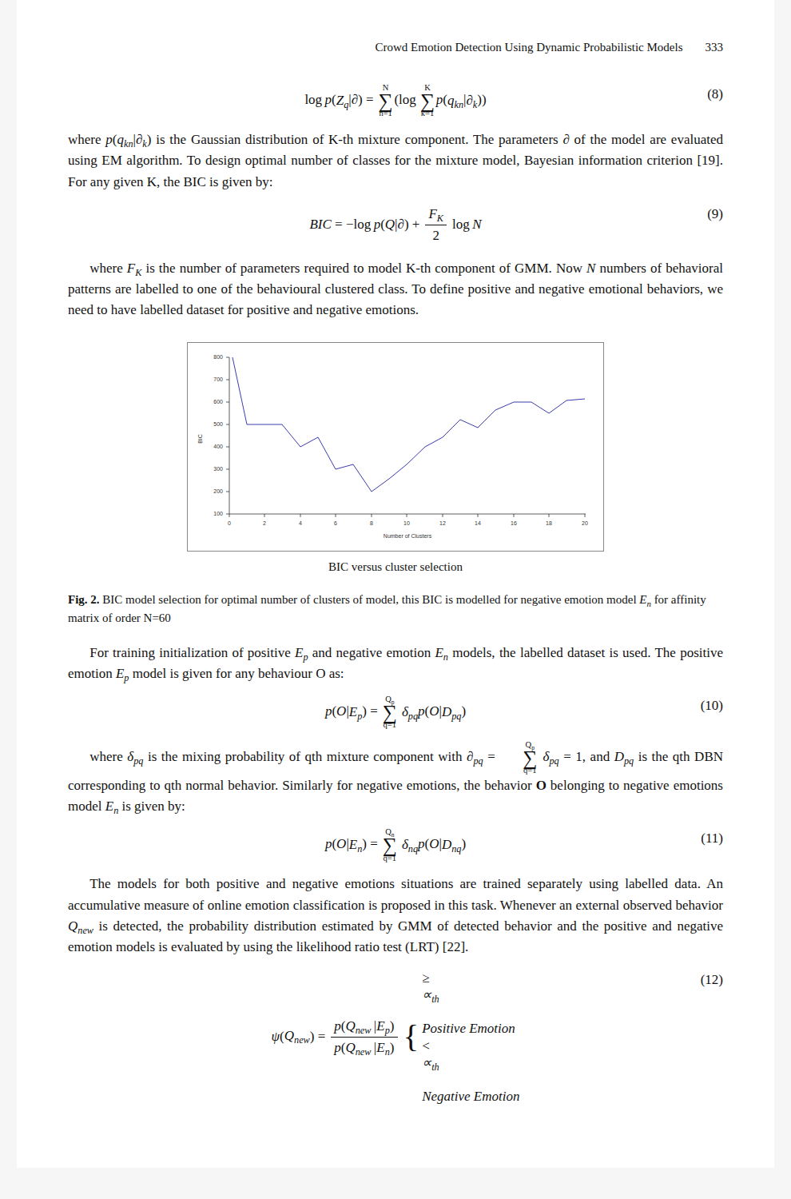Crowd Emotion Detection Using Dynamic Probabilistic Models 333
log p(Zq|∂) = N∑n=1(log K∑k=1 p(qkn|∂k)) (8)
where p(qkn|∂k) is the Gaussian distribution of K-th mixture component. The parameters ∂ of the model are evaluated using EM algorithm. To design optimal number of classes for the mixture model, Bayesian information criterion [19]. For any given K, the BIC is given by:
BIC = −log p(Q|∂) + FK 2 log N (9)
where FK is the number of parameters required to model K-th component of GMM. Now N numbers of behavioral patterns are labelled to one of the behavioural clustered class. To define positive and negative emotional behaviors, we need to have labelled dataset for positive and negative emotions.
800 700 600 500 400 300 200 100 0 2 4 6 8 10 12 14 16 18 20 BIC Number of Clusters
BIC versus cluster selection
Fig. 2. BIC model selection for optimal number of clusters of model, this BIC is modelled for negative emotion model En for affinity matrix of order N=60
For training initialization of positive Ep and negative emotion En models, the labelled dataset is used. The positive emotion Ep model is given for any behaviour O as:
p(O|Ep) = Qp∑q=1 δpq p(O|Dpq) (10)
where δpq is the mixing probability of qth mixture component with ∂pq = Qp∑q=1 δpq = 1, and Dpq is the qth DBN corresponding to qth normal behavior. Similarly for negative emotions, the behavior O belonging to negative emotions model En is given by:
p(O|En) = Qn∑q=1 δnq p(O|Dnq) (11)
The models for both positive and negative emotions situations are trained separately using labelled data. An accumulative measure of online emotion classification is proposed in this task. Whenever an external observed behavior Qnew is detected, the probability distribution estimated by GMM of detected behavior and the positive and negative emotion models is evaluated by using the likelihood ratio test (LRT) [22].
ψ(Qnew) = p(Qnew |Ep) p(Qnew |En) { ≥∝th Positive Emotion <∝th Negative Emotion (12)